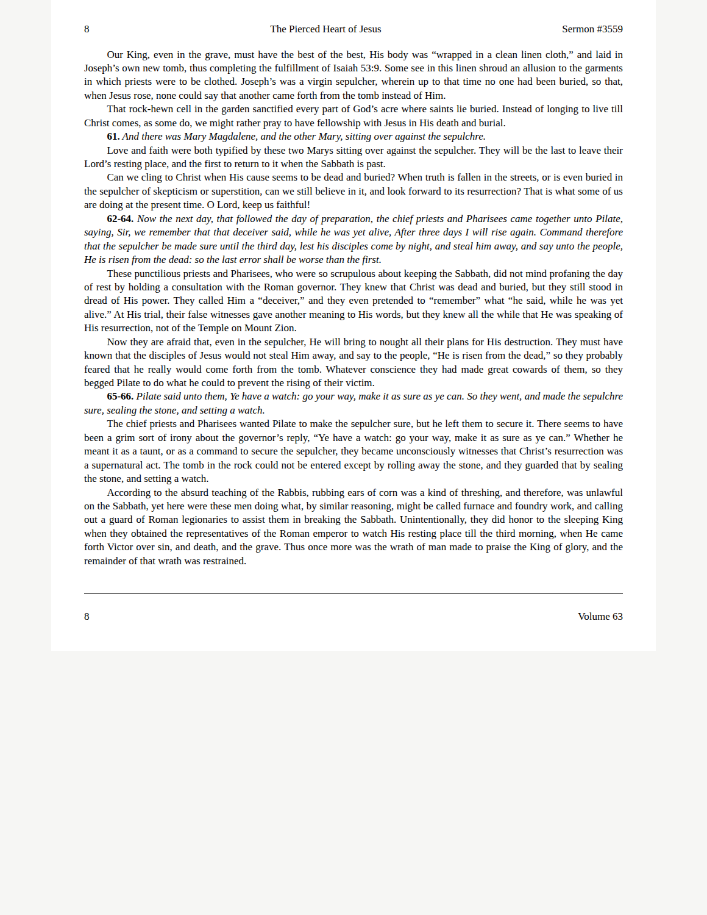8 The Pierced Heart of Jesus Sermon #3559
Our King, even in the grave, must have the best of the best, His body was “wrapped in a clean linen cloth,” and laid in Joseph’s own new tomb, thus completing the fulfillment of Isaiah 53:9. Some see in this linen shroud an allusion to the garments in which priests were to be clothed. Joseph’s was a virgin sepulcher, wherein up to that time no one had been buried, so that, when Jesus rose, none could say that another came forth from the tomb instead of Him.
That rock-hewn cell in the garden sanctified every part of God’s acre where saints lie buried. Instead of longing to live till Christ comes, as some do, we might rather pray to have fellowship with Jesus in His death and burial.
61. And there was Mary Magdalene, and the other Mary, sitting over against the sepulchre.
Love and faith were both typified by these two Marys sitting over against the sepulcher. They will be the last to leave their Lord’s resting place, and the first to return to it when the Sabbath is past.
Can we cling to Christ when His cause seems to be dead and buried? When truth is fallen in the streets, or is even buried in the sepulcher of skepticism or superstition, can we still believe in it, and look forward to its resurrection? That is what some of us are doing at the present time. O Lord, keep us faithful!
62-64. Now the next day, that followed the day of preparation, the chief priests and Pharisees came together unto Pilate, saying, Sir, we remember that that deceiver said, while he was yet alive, After three days I will rise again. Command therefore that the sepulcher be made sure until the third day, lest his disciples come by night, and steal him away, and say unto the people, He is risen from the dead: so the last error shall be worse than the first.
These punctilious priests and Pharisees, who were so scrupulous about keeping the Sabbath, did not mind profaning the day of rest by holding a consultation with the Roman governor. They knew that Christ was dead and buried, but they still stood in dread of His power. They called Him a “deceiver,” and they even pretended to “remember” what “he said, while he was yet alive.” At His trial, their false witnesses gave another meaning to His words, but they knew all the while that He was speaking of His resurrection, not of the Temple on Mount Zion.
Now they are afraid that, even in the sepulcher, He will bring to nought all their plans for His destruction. They must have known that the disciples of Jesus would not steal Him away, and say to the people, “He is risen from the dead,” so they probably feared that he really would come forth from the tomb. Whatever conscience they had made great cowards of them, so they begged Pilate to do what he could to prevent the rising of their victim.
65-66. Pilate said unto them, Ye have a watch: go your way, make it as sure as ye can. So they went, and made the sepulchre sure, sealing the stone, and setting a watch.
The chief priests and Pharisees wanted Pilate to make the sepulcher sure, but he left them to secure it. There seems to have been a grim sort of irony about the governor’s reply, “Ye have a watch: go your way, make it as sure as ye can.” Whether he meant it as a taunt, or as a command to secure the sepulcher, they became unconsciously witnesses that Christ’s resurrection was a supernatural act. The tomb in the rock could not be entered except by rolling away the stone, and they guarded that by sealing the stone, and setting a watch.
According to the absurd teaching of the Rabbis, rubbing ears of corn was a kind of threshing, and therefore, was unlawful on the Sabbath, yet here were these men doing what, by similar reasoning, might be called furnace and foundry work, and calling out a guard of Roman legionaries to assist them in breaking the Sabbath. Unintentionally, they did honor to the sleeping King when they obtained the representatives of the Roman emperor to watch His resting place till the third morning, when He came forth Victor over sin, and death, and the grave. Thus once more was the wrath of man made to praise the King of glory, and the remainder of that wrath was restrained.
8 Volume 63